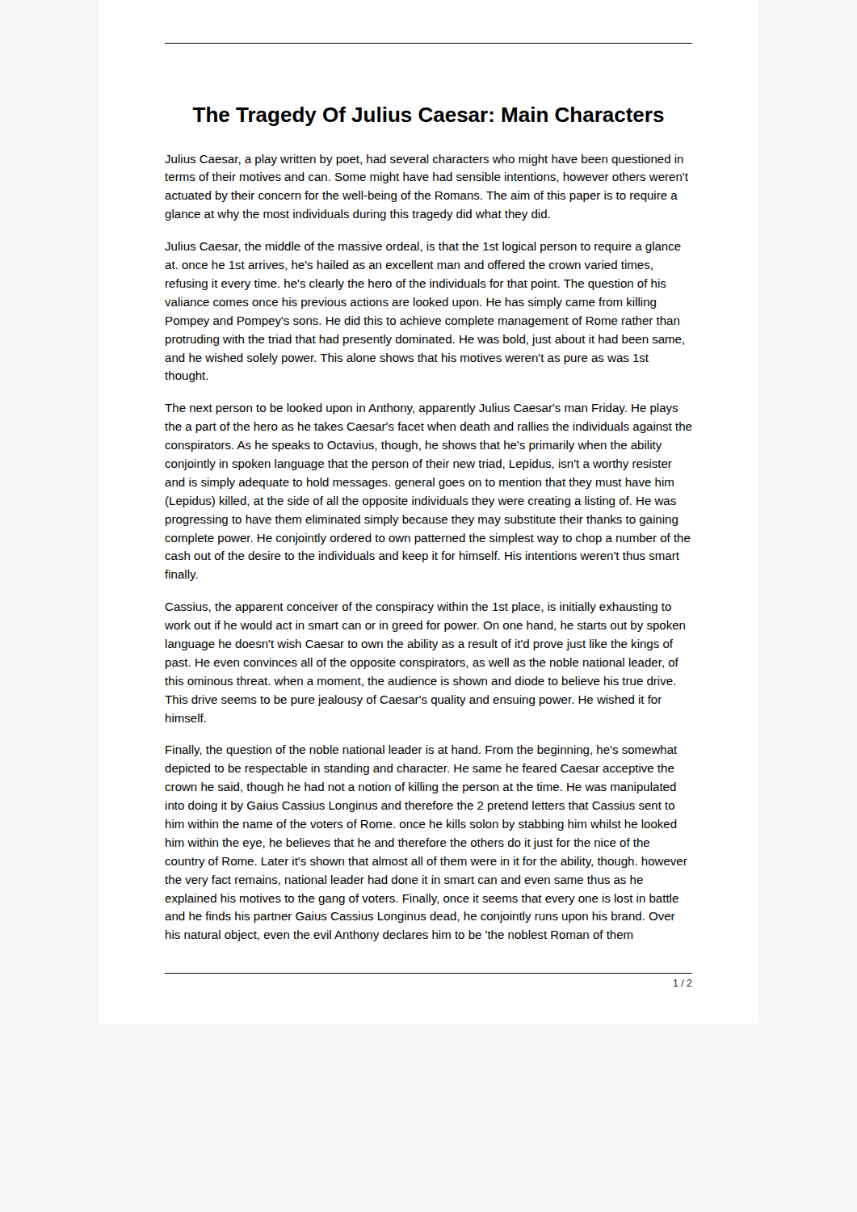The Tragedy Of Julius Caesar: Main Characters
Julius Caesar, a play written by poet, had several characters who might have been questioned in terms of their motives and can. Some might have had sensible intentions, however others weren't actuated by their concern for the well-being of the Romans. The aim of this paper is to require a glance at why the most individuals during this tragedy did what they did.
Julius Caesar, the middle of the massive ordeal, is that the 1st logical person to require a glance at. once he 1st arrives, he's hailed as an excellent man and offered the crown varied times, refusing it every time. he's clearly the hero of the individuals for that point. The question of his valiance comes once his previous actions are looked upon. He has simply came from killing Pompey and Pompey's sons. He did this to achieve complete management of Rome rather than protruding with the triad that had presently dominated. He was bold, just about it had been same, and he wished solely power. This alone shows that his motives weren't as pure as was 1st thought.
The next person to be looked upon in Anthony, apparently Julius Caesar's man Friday. He plays the a part of the hero as he takes Caesar's facet when death and rallies the individuals against the conspirators. As he speaks to Octavius, though, he shows that he's primarily when the ability conjointly in spoken language that the person of their new triad, Lepidus, isn't a worthy resister and is simply adequate to hold messages. general goes on to mention that they must have him (Lepidus) killed, at the side of all the opposite individuals they were creating a listing of. He was progressing to have them eliminated simply because they may substitute their thanks to gaining complete power. He conjointly ordered to own patterned the simplest way to chop a number of the cash out of the desire to the individuals and keep it for himself. His intentions weren't thus smart finally.
Cassius, the apparent conceiver of the conspiracy within the 1st place, is initially exhausting to work out if he would act in smart can or in greed for power. On one hand, he starts out by spoken language he doesn't wish Caesar to own the ability as a result of it'd prove just like the kings of past. He even convinces all of the opposite conspirators, as well as the noble national leader, of this ominous threat. when a moment, the audience is shown and diode to believe his true drive. This drive seems to be pure jealousy of Caesar's quality and ensuing power. He wished it for himself.
Finally, the question of the noble national leader is at hand. From the beginning, he's somewhat depicted to be respectable in standing and character. He same he feared Caesar acceptive the crown he said, though he had not a notion of killing the person at the time. He was manipulated into doing it by Gaius Cassius Longinus and therefore the 2 pretend letters that Cassius sent to him within the name of the voters of Rome. once he kills solon by stabbing him whilst he looked him within the eye, he believes that he and therefore the others do it just for the nice of the country of Rome. Later it's shown that almost all of them were in it for the ability, though. however the very fact remains, national leader had done it in smart can and even same thus as he explained his motives to the gang of voters. Finally, once it seems that every one is lost in battle and he finds his partner Gaius Cassius Longinus dead, he conjointly runs upon his brand. Over his natural object, even the evil Anthony declares him to be 'the noblest Roman of them
1 / 2